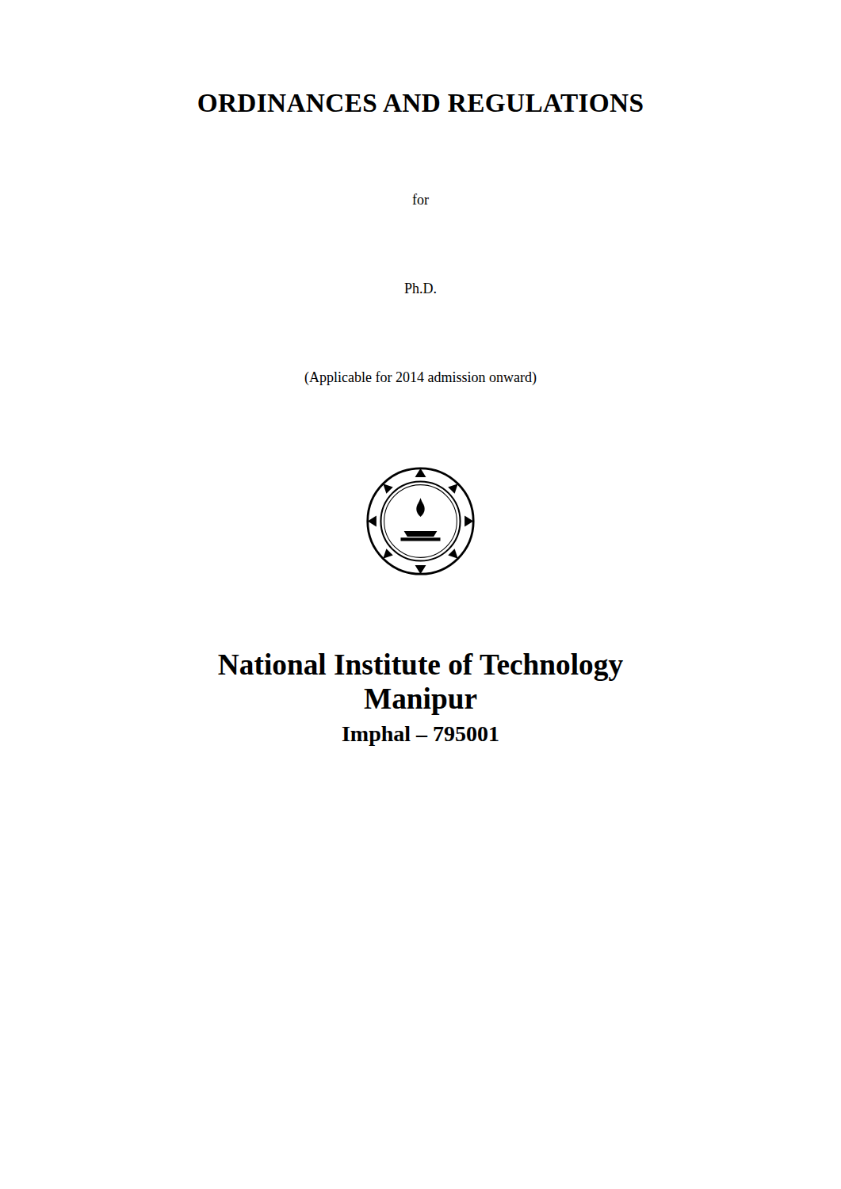ORDINANCES AND REGULATIONS
for
Ph.D.
(Applicable for 2014 admission onward)
National Institute of Technology Manipur
Imphal – 795001